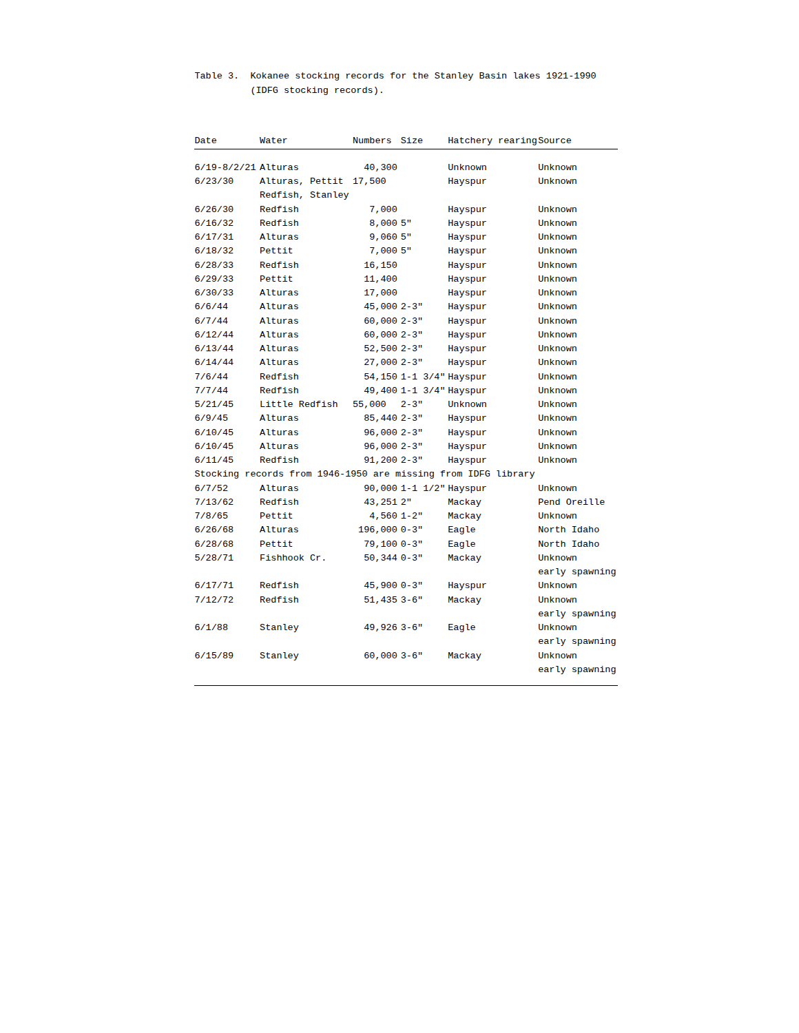Table 3. Kokanee stocking records for the Stanley Basin lakes 1921-1990 (IDFG stocking records).
| Date | Water | Numbers | Size | Hatchery rearing | Source |
| 6/19-8/2/21 | Alturas | 40,300 | | Unknown | Unknown |
| 6/23/30 | Alturas, Pettit | 17,500 | | Hayspur | Unknown |
| | Redfish, Stanley | | | | |
| 6/26/30 | Redfish | 7,000 | | Hayspur | Unknown |
| 6/16/32 | Redfish | 8,000 | 5" | Hayspur | Unknown |
| 6/17/31 | Alturas | 9,060 | 5" | Hayspur | Unknown |
| 6/18/32 | Pettit | 7,000 | 5" | Hayspur | Unknown |
| 6/28/33 | Redfish | 16,150 | | Hayspur | Unknown |
| 6/29/33 | Pettit | 11,400 | | Hayspur | Unknown |
| 6/30/33 | Alturas | 17,000 | | Hayspur | Unknown |
| 6/6/44 | Alturas | 45,000 | 2-3" | Hayspur | Unknown |
| 6/7/44 | Alturas | 60,000 | 2-3" | Hayspur | Unknown |
| 6/12/44 | Alturas | 60,000 | 2-3" | Hayspur | Unknown |
| 6/13/44 | Alturas | 52,500 | 2-3" | Hayspur | Unknown |
| 6/14/44 | Alturas | 27,000 | 2-3" | Hayspur | Unknown |
| 7/6/44 | Redfish | 54,150 | 1-1 3/4" | Hayspur | Unknown |
| 7/7/44 | Redfish | 49,400 | 1-1 3/4" | Hayspur | Unknown |
| 5/21/45 | Little Redfish | 55,000 | 2-3" | Unknown | Unknown |
| 6/9/45 | Alturas | 85,440 | 2-3" | Hayspur | Unknown |
| 6/10/45 | Alturas | 96,000 | 2-3" | Hayspur | Unknown |
| 6/10/45 | Alturas | 96,000 | 2-3" | Hayspur | Unknown |
| 6/11/45 | Redfish | 91,200 | 2-3" | Hayspur | Unknown |
| Stocking records from 1946-1950 are missing from IDFG library |
| 6/7/52 | Alturas | 90,000 | 1-1 1/2" | Hayspur | Unknown |
| 7/13/62 | Redfish | 43,251 | 2" | Mackay | Pend Oreille |
| 7/8/65 | Pettit | 4,560 | 1-2" | Mackay | Unknown |
| 6/26/68 | Alturas | 196,000 | 0-3" | Eagle | North Idaho |
| 6/28/68 | Pettit | 79,100 | 0-3" | Eagle | North Idaho |
| 5/28/71 | Fishhook Cr. | 50,344 | 0-3" | Mackay | Unknown |
| | | | | | early spawning |
| 6/17/71 | Redfish | 45,900 | 0-3" | Hayspur | Unknown |
| 7/12/72 | Redfish | 51,435 | 3-6" | Mackay | Unknown |
| | | | | | early spawning |
| 6/1/88 | Stanley | 49,926 | 3-6" | Eagle | Unknown |
| | | | | | early spawning |
| 6/15/89 | Stanley | 60,000 | 3-6" | Mackay | Unknown |
| | | | | | early spawning |